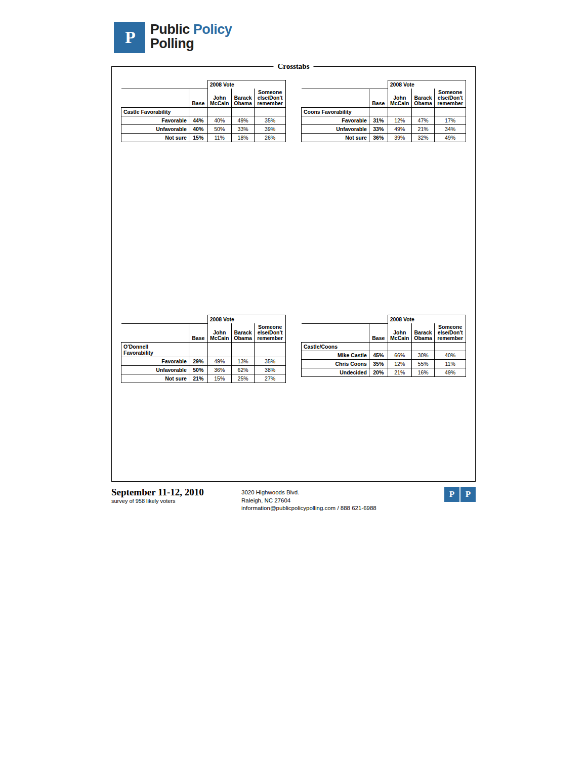P
Public Policy
Polling
Crosstabs
| | | 2008 Vote |
| | Base | John McCain | Barack Obama | Someone else/Don't remember |
| Castle Favorability | | | | |
| Favorable | 44% | 40% | 49% | 35% |
| Unfavorable | 40% | 50% | 33% | 39% |
| Not sure | 15% | 11% | 18% | 26% |
| | | 2008 Vote |
| | Base | John McCain | Barack Obama | Someone else/Don't remember |
| Coons Favorability | | | | |
| Favorable | 31% | 12% | 47% | 17% |
| Unfavorable | 33% | 49% | 21% | 34% |
| Not sure | 36% | 39% | 32% | 49% |
| | | 2008 Vote |
| | Base | John McCain | Barack Obama | Someone else/Don't remember |
| O'Donnell Favorability | | | | |
| Favorable | 29% | 49% | 13% | 35% |
| Unfavorable | 50% | 36% | 62% | 38% |
| Not sure | 21% | 15% | 25% | 27% |
| | | 2008 Vote |
| | Base | John McCain | Barack Obama | Someone else/Don't remember |
| Castle/Coons | | | | |
| Mike Castle | 45% | 66% | 30% | 40% |
| Chris Coons | 35% | 12% | 55% | 11% |
| Undecided | 20% | 21% | 16% | 49% |
September 11-12, 2010
survey of 958 likely voters
3020 Highwoods Blvd.
Raleigh, NC 27604
information@publicpolicypolling.com / 888 621-6988
P
P